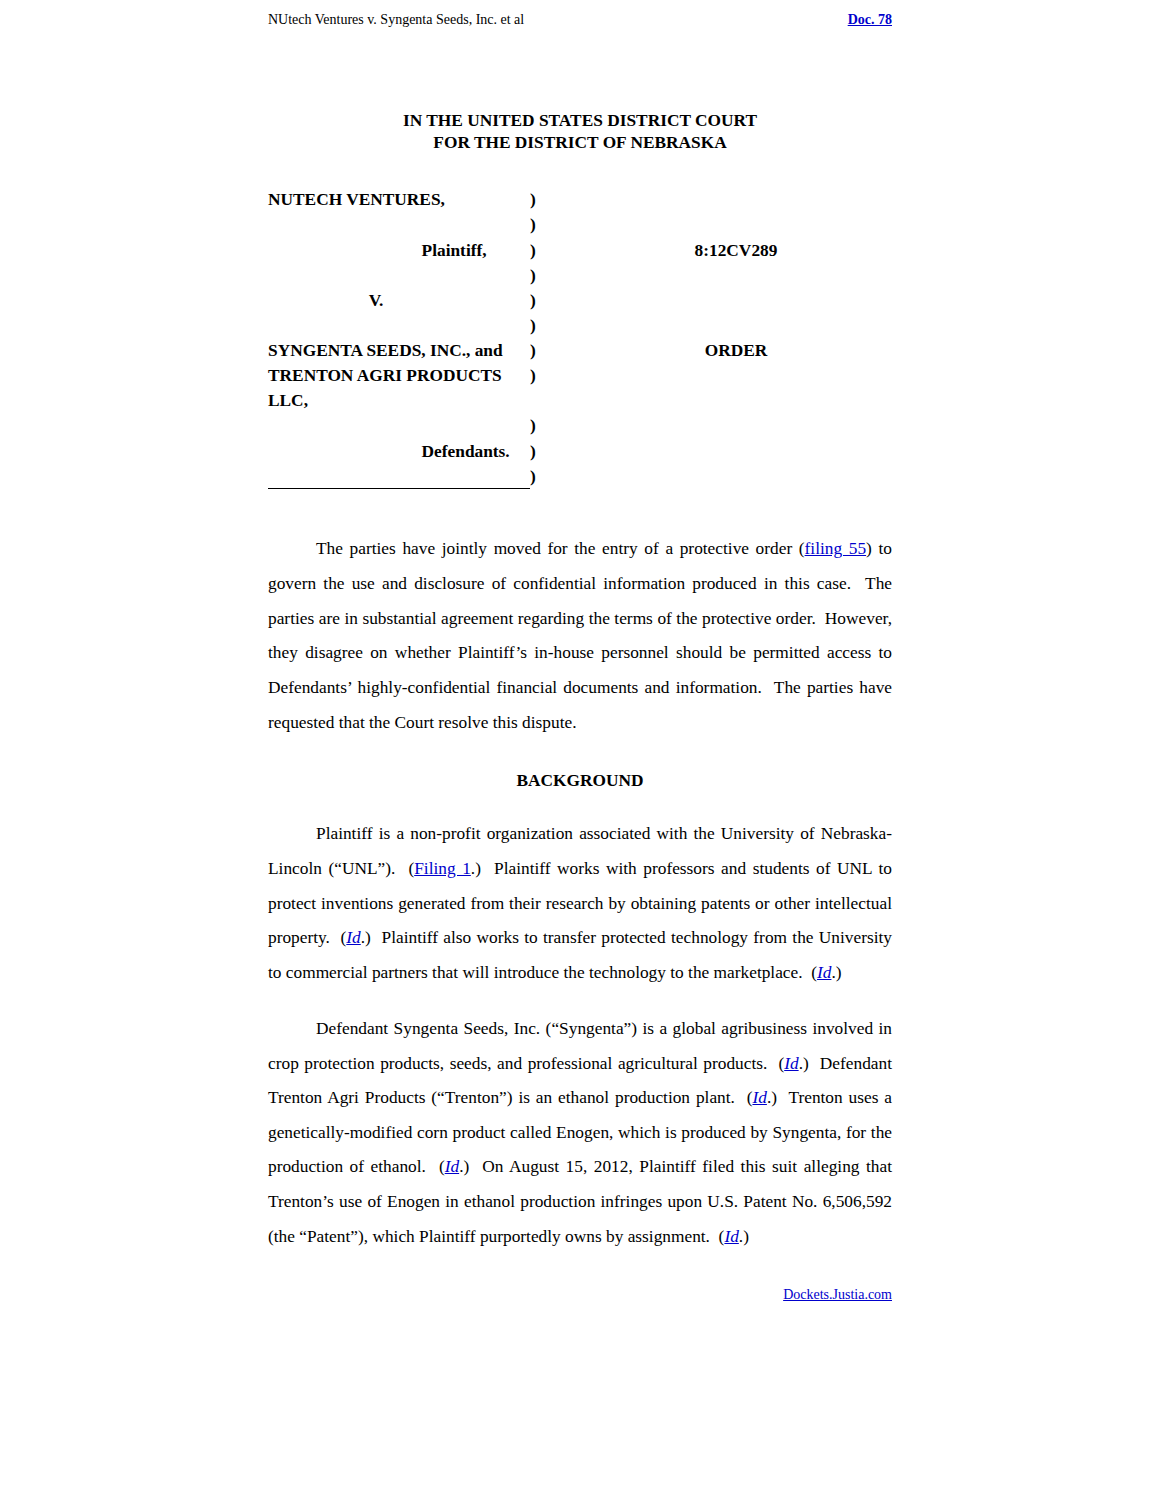NUtech Ventures v. Syngenta Seeds, Inc. et al Doc. 78
IN THE UNITED STATES DISTRICT COURT
FOR THE DISTRICT OF NEBRASKA
| NUTECH VENTURES, | ) | |
| | ) | |
| Plaintiff, | ) | 8:12CV289 |
| | ) | |
| V. | ) | |
| | ) | |
| SYNGENTA SEEDS, INC., and | ) | ORDER |
| TRENTON AGRI PRODUCTS LLC, | ) | |
| | ) | |
| Defendants. | ) | |
| | ) | |
The parties have jointly moved for the entry of a protective order (filing 55) to govern the use and disclosure of confidential information produced in this case. The parties are in substantial agreement regarding the terms of the protective order. However, they disagree on whether Plaintiff’s in-house personnel should be permitted access to Defendants’ highly-confidential financial documents and information. The parties have requested that the Court resolve this dispute.
BACKGROUND
Plaintiff is a non-profit organization associated with the University of Nebraska-Lincoln (“UNL”). (Filing 1.) Plaintiff works with professors and students of UNL to protect inventions generated from their research by obtaining patents or other intellectual property. (Id.) Plaintiff also works to transfer protected technology from the University to commercial partners that will introduce the technology to the marketplace. (Id.)
Defendant Syngenta Seeds, Inc. (“Syngenta”) is a global agribusiness involved in crop protection products, seeds, and professional agricultural products. (Id.) Defendant Trenton Agri Products (“Trenton”) is an ethanol production plant. (Id.) Trenton uses a genetically-modified corn product called Enogen, which is produced by Syngenta, for the production of ethanol. (Id.) On August 15, 2012, Plaintiff filed this suit alleging that Trenton’s use of Enogen in ethanol production infringes upon U.S. Patent No. 6,506,592 (the “Patent”), which Plaintiff purportedly owns by assignment. (Id.)
Dockets.Justia.com